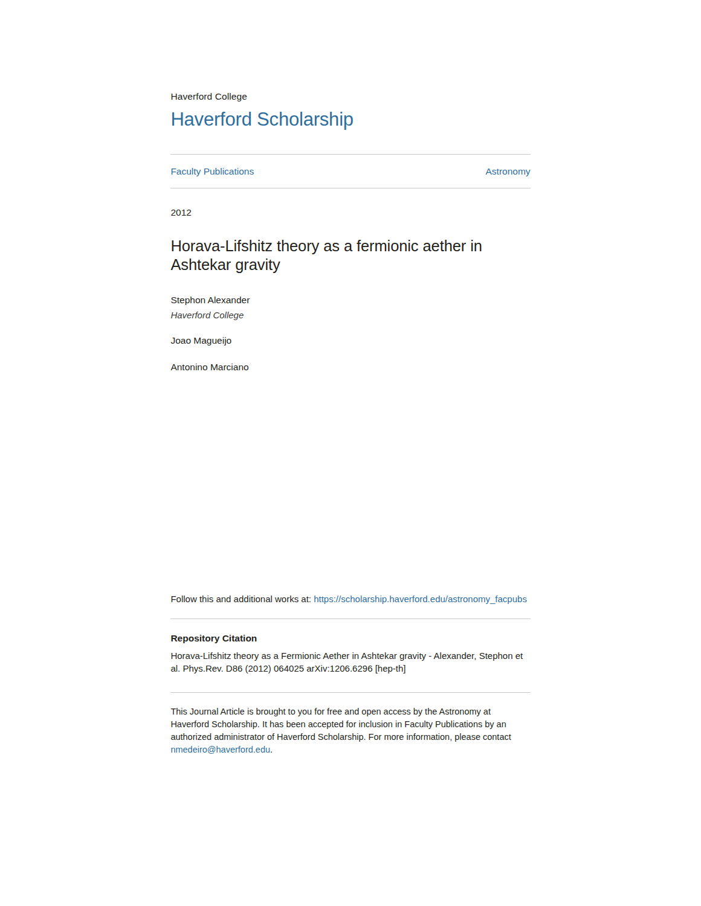Haverford College
Haverford Scholarship
Faculty Publications Astronomy
2012
Horava-Lifshitz theory as a fermionic aether in Ashtekar gravity
Stephon Alexander
Haverford College
Joao Magueijo
Antonino Marciano
Follow this and additional works at: https://scholarship.haverford.edu/astronomy_facpubs
Repository Citation
Horava-Lifshitz theory as a Fermionic Aether in Ashtekar gravity - Alexander, Stephon et al. Phys.Rev. D86 (2012) 064025 arXiv:1206.6296 [hep-th]
This Journal Article is brought to you for free and open access by the Astronomy at Haverford Scholarship. It has been accepted for inclusion in Faculty Publications by an authorized administrator of Haverford Scholarship. For more information, please contact nmedeiro@haverford.edu.